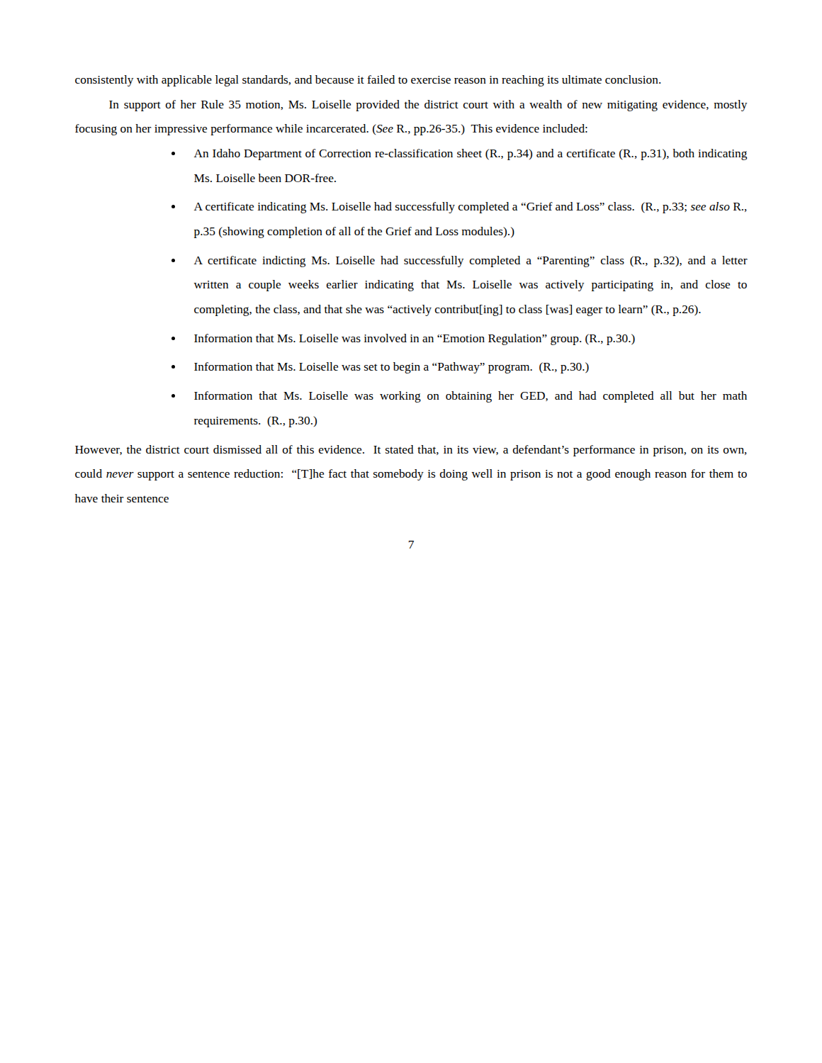consistently with applicable legal standards, and because it failed to exercise reason in reaching its ultimate conclusion.
In support of her Rule 35 motion, Ms. Loiselle provided the district court with a wealth of new mitigating evidence, mostly focusing on her impressive performance while incarcerated. (See R., pp.26-35.) This evidence included:
An Idaho Department of Correction re-classification sheet (R., p.34) and a certificate (R., p.31), both indicating Ms. Loiselle been DOR-free.
A certificate indicating Ms. Loiselle had successfully completed a “Grief and Loss” class. (R., p.33; see also R., p.35 (showing completion of all of the Grief and Loss modules).)
A certificate indicting Ms. Loiselle had successfully completed a “Parenting” class (R., p.32), and a letter written a couple weeks earlier indicating that Ms. Loiselle was actively participating in, and close to completing, the class, and that she was “actively contribut[ing] to class [was] eager to learn” (R., p.26).
Information that Ms. Loiselle was involved in an “Emotion Regulation” group. (R., p.30.)
Information that Ms. Loiselle was set to begin a “Pathway” program. (R., p.30.)
Information that Ms. Loiselle was working on obtaining her GED, and had completed all but her math requirements. (R., p.30.)
However, the district court dismissed all of this evidence. It stated that, in its view, a defendant’s performance in prison, on its own, could never support a sentence reduction: “[T]he fact that somebody is doing well in prison is not a good enough reason for them to have their sentence
7